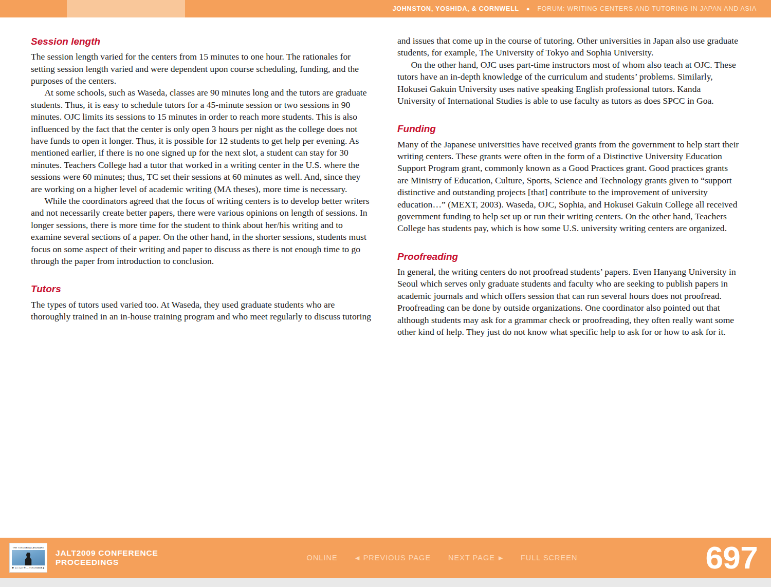JOHNSTON, YOSHIDA, & CORNWELL ● FORUM: WRITING CENTERS AND TUTORING IN JAPAN AND ASIA
Session length
The session length varied for the centers from 15 minutes to one hour. The rationales for setting session length varied and were dependent upon course scheduling, funding, and the purposes of the centers.
At some schools, such as Waseda, classes are 90 minutes long and the tutors are graduate students. Thus, it is easy to schedule tutors for a 45-minute session or two sessions in 90 minutes. OJC limits its sessions to 15 minutes in order to reach more students. This is also influenced by the fact that the center is only open 3 hours per night as the college does not have funds to open it longer. Thus, it is possible for 12 students to get help per evening. As mentioned earlier, if there is no one signed up for the next slot, a student can stay for 30 minutes. Teachers College had a tutor that worked in a writing center in the U.S. where the sessions were 60 minutes; thus, TC set their sessions at 60 minutes as well. And, since they are working on a higher level of academic writing (MA theses), more time is necessary.
While the coordinators agreed that the focus of writing centers is to develop better writers and not necessarily create better papers, there were various opinions on length of sessions. In longer sessions, there is more time for the student to think about her/his writing and to examine several sections of a paper. On the other hand, in the shorter sessions, students must focus on some aspect of their writing and paper to discuss as there is not enough time to go through the paper from introduction to conclusion.
Tutors
The types of tutors used varied too. At Waseda, they used graduate students who are thoroughly trained in an in-house training program and who meet regularly to discuss tutoring and issues that come up in the course of tutoring. Other universities in Japan also use graduate students, for example, The University of Tokyo and Sophia University.
On the other hand, OJC uses part-time instructors most of whom also teach at OJC. These tutors have an in-depth knowledge of the curriculum and students’ problems. Similarly, Hokusei Gakuin University uses native speaking English professional tutors. Kanda University of International Studies is able to use faculty as tutors as does SPCC in Goa.
Funding
Many of the Japanese universities have received grants from the government to help start their writing centers. These grants were often in the form of a Distinctive University Education Support Program grant, commonly known as a Good Practices grant. Good practices grants are Ministry of Education, Culture, Sports, Science and Technology grants given to “support distinctive and outstanding projects [that] contribute to the improvement of university education…” (MEXT, 2003). Waseda, OJC, Sophia, and Hokusei Gakuin College all received government funding to help set up or run their writing centers. On the other hand, Teachers College has students pay, which is how some U.S. university writing centers are organized.
Proofreading
In general, the writing centers do not proofread students’ papers. Even Hanyang University in Seoul which serves only graduate students and faculty who are seeking to publish papers in academic journals and which offers session that can run several hours does not proofread. Proofreading can be done by outside organizations. One coordinator also pointed out that although students may ask for a grammar check or proofreading, they often really want some other kind of help. They just do not know what specific help to ask for or how to ask for it.
THE TOKUGAWA LANDMARK
◆ おとなの変 — TOKUGAWA ◆
JALT2009 CONFERENCE
PROCEEDINGS
ONLINE ◀PREVIOUS PAGE NEXT PAGE▶ FULL SCREEN
697